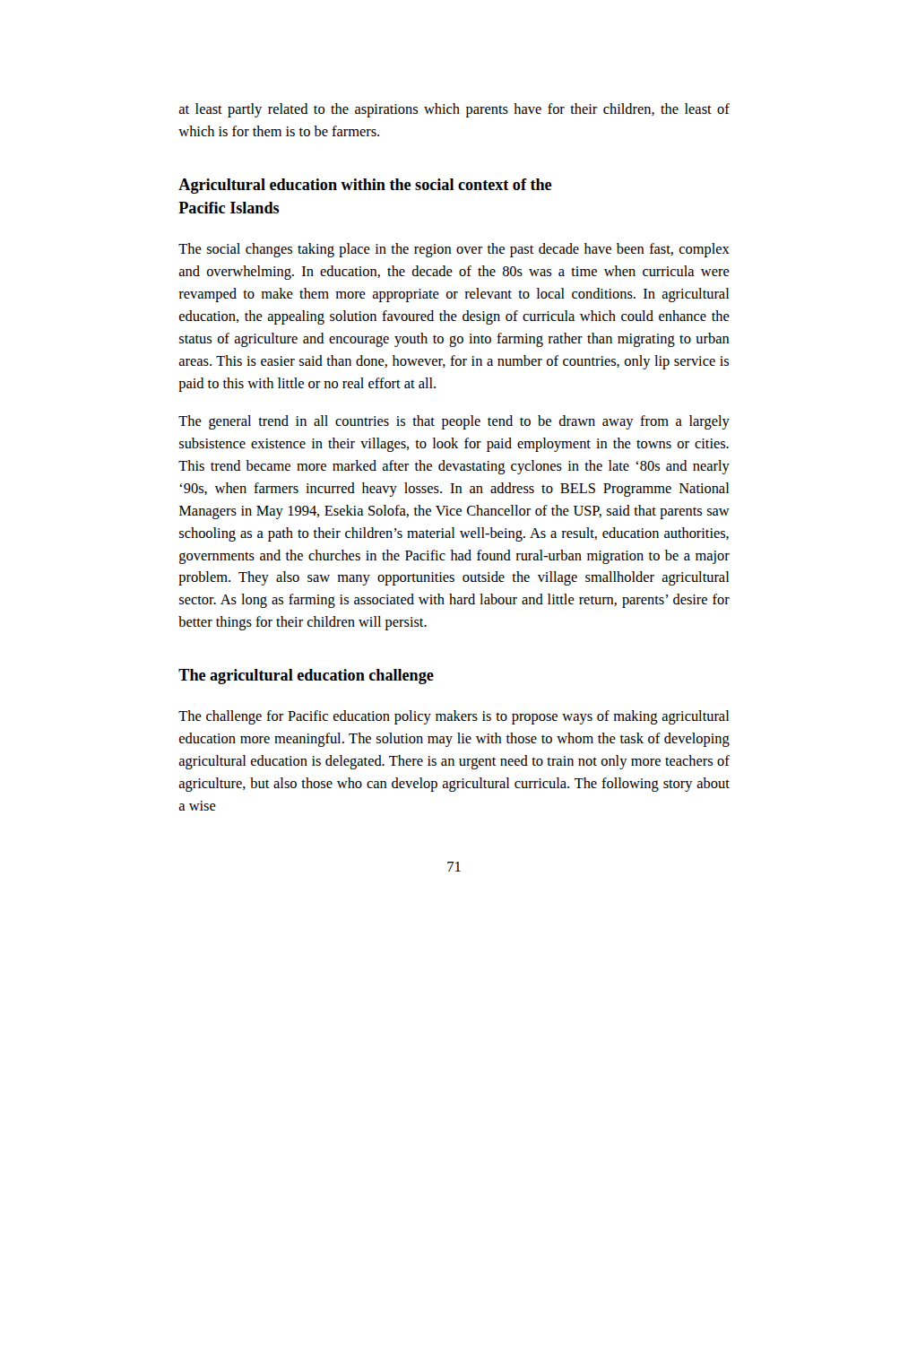at least partly related to the aspirations which parents have for their children, the least of which is for them is to be farmers.
Agricultural education within the social context of the
Pacific Islands
The social changes taking place in the region over the past decade have been fast, complex and overwhelming. In education, the decade of the 80s was a time when curricula were revamped to make them more appropriate or relevant to local conditions. In agricultural education, the appealing solution favoured the design of curricula which could enhance the status of agriculture and encourage youth to go into farming rather than migrating to urban areas. This is easier said than done, however, for in a number of countries, only lip service is paid to this with little or no real effort at all.
The general trend in all countries is that people tend to be drawn away from a largely subsistence existence in their villages, to look for paid employment in the towns or cities. This trend became more marked after the devastating cyclones in the late ‘80s and nearly ‘90s, when farmers incurred heavy losses. In an address to BELS Programme National Managers in May 1994, Esekia Solofa, the Vice Chancellor of the USP, said that parents saw schooling as a path to their children’s material well-being. As a result, education authorities, governments and the churches in the Pacific had found rural-urban migration to be a major problem. They also saw many opportunities outside the village smallholder agricultural sector. As long as farming is associated with hard labour and little return, parents’ desire for better things for their children will persist.
The agricultural education challenge
The challenge for Pacific education policy makers is to propose ways of making agricultural education more meaningful. The solution may lie with those to whom the task of developing agricultural education is delegated. There is an urgent need to train not only more teachers of agriculture, but also those who can develop agricultural curricula. The following story about a wise
71